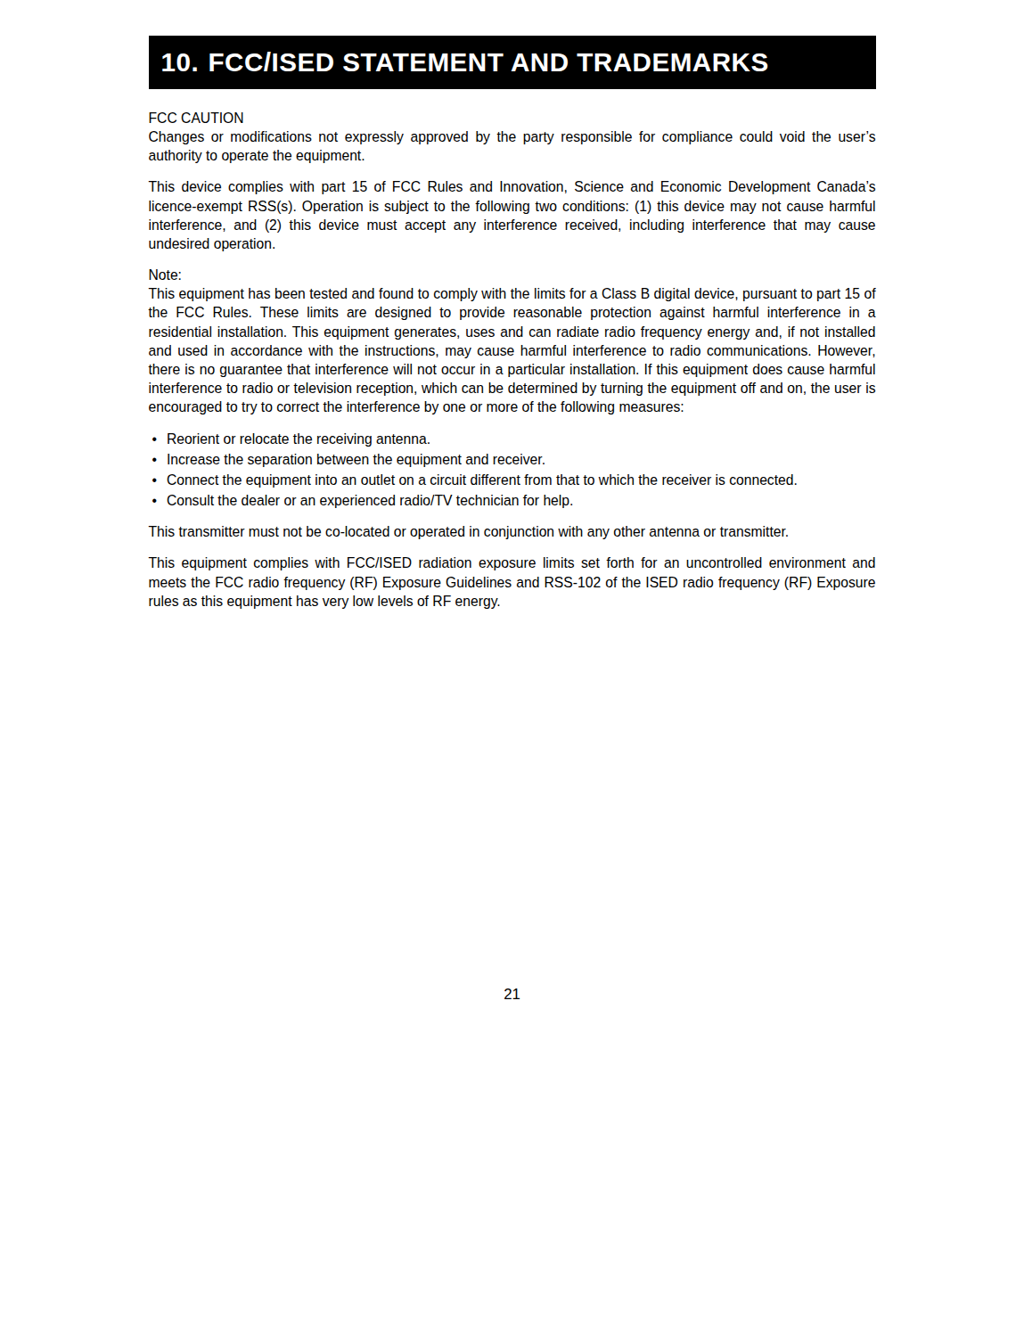10. FCC/ISED STATEMENT AND TRADEMARKS
FCC CAUTION
Changes or modifications not expressly approved by the party responsible for compliance could void the user’s authority to operate the equipment.
This device complies with part 15 of FCC Rules and Innovation, Science and Economic Development Canada’s licence-exempt RSS(s). Operation is subject to the following two conditions: (1) this device may not cause harmful interference, and (2) this device must accept any interference received, including interference that may cause undesired operation.
Note:
This equipment has been tested and found to comply with the limits for a Class B digital device, pursuant to part 15 of the FCC Rules. These limits are designed to provide reasonable protection against harmful interference in a residential installation. This equipment generates, uses and can radiate radio frequency energy and, if not installed and used in accordance with the instructions, may cause harmful interference to radio communications. However, there is no guarantee that interference will not occur in a particular installation. If this equipment does cause harmful interference to radio or television reception, which can be determined by turning the equipment off and on, the user is encouraged to try to correct the interference by one or more of the following measures:
Reorient or relocate the receiving antenna.
Increase the separation between the equipment and receiver.
Connect the equipment into an outlet on a circuit different from that to which the receiver is connected.
Consult the dealer or an experienced radio/TV technician for help.
This transmitter must not be co-located or operated in conjunction with any other antenna or transmitter.
This equipment complies with FCC/ISED radiation exposure limits set forth for an uncontrolled environment and meets the FCC radio frequency (RF) Exposure Guidelines and RSS-102 of the ISED radio frequency (RF) Exposure rules as this equipment has very low levels of RF energy.
21